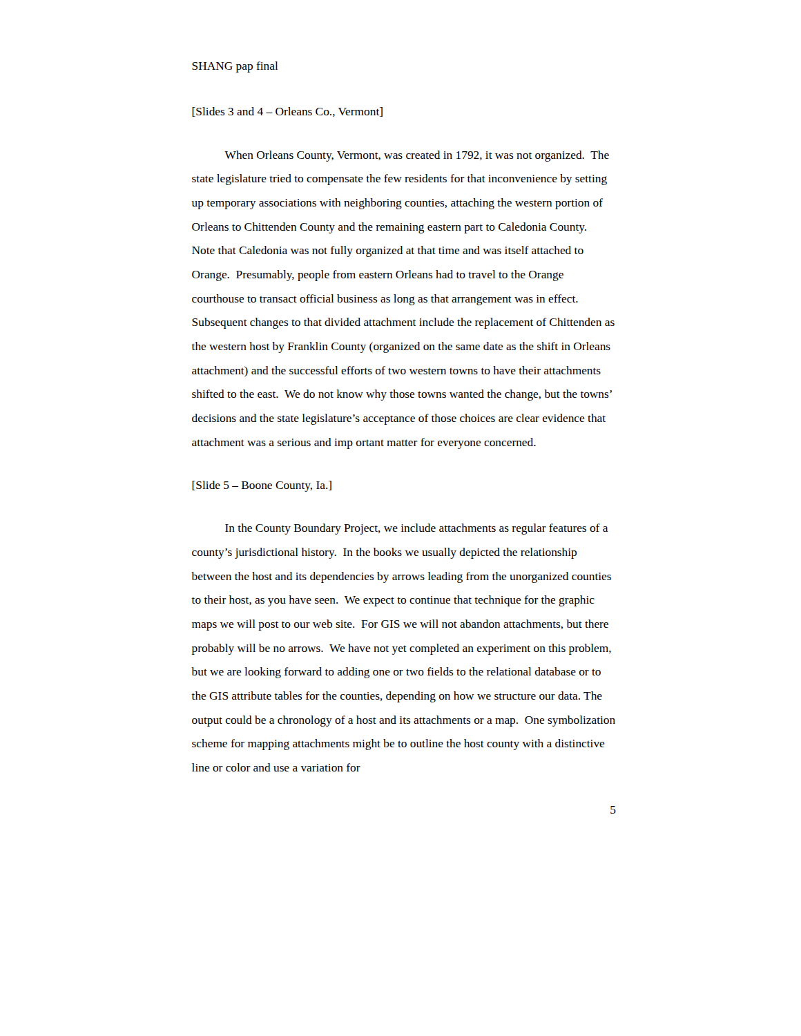SHANG pap final
[Slides 3 and 4 – Orleans Co., Vermont]
When Orleans County, Vermont, was created in 1792, it was not organized. The state legislature tried to compensate the few residents for that inconvenience by setting up temporary associations with neighboring counties, attaching the western portion of Orleans to Chittenden County and the remaining eastern part to Caledonia County. Note that Caledonia was not fully organized at that time and was itself attached to Orange. Presumably, people from eastern Orleans had to travel to the Orange courthouse to transact official business as long as that arrangement was in effect. Subsequent changes to that divided attachment include the replacement of Chittenden as the western host by Franklin County (organized on the same date as the shift in Orleans attachment) and the successful efforts of two western towns to have their attachments shifted to the east. We do not know why those towns wanted the change, but the towns’ decisions and the state legislature’s acceptance of those choices are clear evidence that attachment was a serious and imp ortant matter for everyone concerned.
[Slide 5 – Boone County, Ia.]
In the County Boundary Project, we include attachments as regular features of a county’s jurisdictional history. In the books we usually depicted the relationship between the host and its dependencies by arrows leading from the unorganized counties to their host, as you have seen. We expect to continue that technique for the graphic maps we will post to our web site. For GIS we will not abandon attachments, but there probably will be no arrows. We have not yet completed an experiment on this problem, but we are looking forward to adding one or two fields to the relational database or to the GIS attribute tables for the counties, depending on how we structure our data. The output could be a chronology of a host and its attachments or a map. One symbolization scheme for mapping attachments might be to outline the host county with a distinctive line or color and use a variation for
5